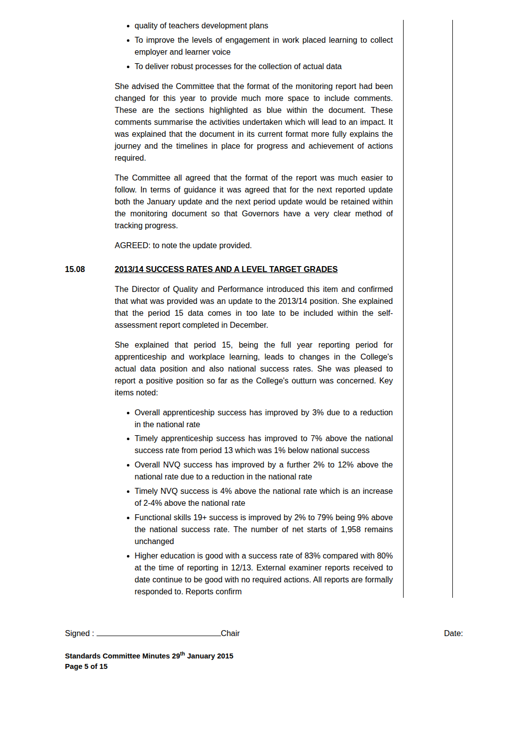quality of teachers development plans
To improve the levels of engagement in work placed learning to collect employer and learner voice
To deliver robust processes for the collection of actual data
She advised the Committee that the format of the monitoring report had been changed for this year to provide much more space to include comments. These are the sections highlighted as blue within the document. These comments summarise the activities undertaken which will lead to an impact. It was explained that the document in its current format more fully explains the journey and the timelines in place for progress and achievement of actions required.
The Committee all agreed that the format of the report was much easier to follow. In terms of guidance it was agreed that for the next reported update both the January update and the next period update would be retained within the monitoring document so that Governors have a very clear method of tracking progress.
AGREED: to note the update provided.
15.08
2013/14 SUCCESS RATES AND A LEVEL TARGET GRADES
The Director of Quality and Performance introduced this item and confirmed that what was provided was an update to the 2013/14 position. She explained that the period 15 data comes in too late to be included within the self-assessment report completed in December.
She explained that period 15, being the full year reporting period for apprenticeship and workplace learning, leads to changes in the College's actual data position and also national success rates. She was pleased to report a positive position so far as the College's outturn was concerned. Key items noted:
Overall apprenticeship success has improved by 3% due to a reduction in the national rate
Timely apprenticeship success has improved to 7% above the national success rate from period 13 which was 1% below national success
Overall NVQ success has improved by a further 2% to 12% above the national rate due to a reduction in the national rate
Timely NVQ success is 4% above the national rate which is an increase of 2-4% above the national rate
Functional skills 19+ success is improved by 2% to 79% being 9% above the national success rate. The number of net starts of 1,958 remains unchanged
Higher education is good with a success rate of 83% compared with 80% at the time of reporting in 12/13. External examiner reports received to date continue to be good with no required actions. All reports are formally responded to. Reports confirm
Signed : Chair
Date:
Standards Committee Minutes 29th January 2015
Page 5 of 15